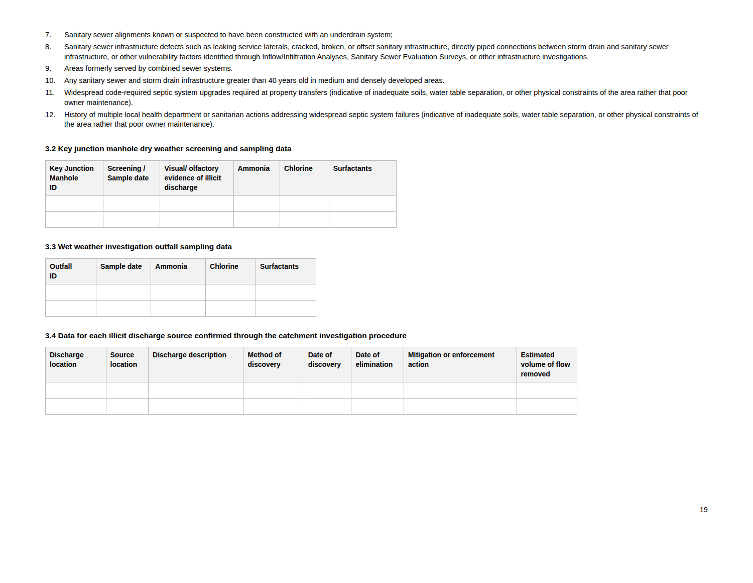7. Sanitary sewer alignments known or suspected to have been constructed with an underdrain system;
8. Sanitary sewer infrastructure defects such as leaking service laterals, cracked, broken, or offset sanitary infrastructure, directly piped connections between storm drain and sanitary sewer infrastructure, or other vulnerability factors identified through Inflow/Infiltration Analyses, Sanitary Sewer Evaluation Surveys, or other infrastructure investigations.
9. Areas formerly served by combined sewer systems.
10. Any sanitary sewer and storm drain infrastructure greater than 40 years old in medium and densely developed areas.
11. Widespread code-required septic system upgrades required at property transfers (indicative of inadequate soils, water table separation, or other physical constraints of the area rather that poor owner maintenance).
12. History of multiple local health department or sanitarian actions addressing widespread septic system failures (indicative of inadequate soils, water table separation, or other physical constraints of the area rather that poor owner maintenance).
3.2 Key junction manhole dry weather screening and sampling data
| Key Junction Manhole ID | Screening / Sample date | Visual/ olfactory evidence of illicit discharge | Ammonia | Chlorine | Surfactants |
| --- | --- | --- | --- | --- | --- |
3.3 Wet weather investigation outfall sampling data
| Outfall ID | Sample date | Ammonia | Chlorine | Surfactants |
| --- | --- | --- | --- | --- |
3.4 Data for each illicit discharge source confirmed through the catchment investigation procedure
| Discharge location | Source location | Discharge description | Method of discovery | Date of discovery | Date of elimination | Mitigation or enforcement action | Estimated volume of flow removed |
| --- | --- | --- | --- | --- | --- | --- | --- |
19